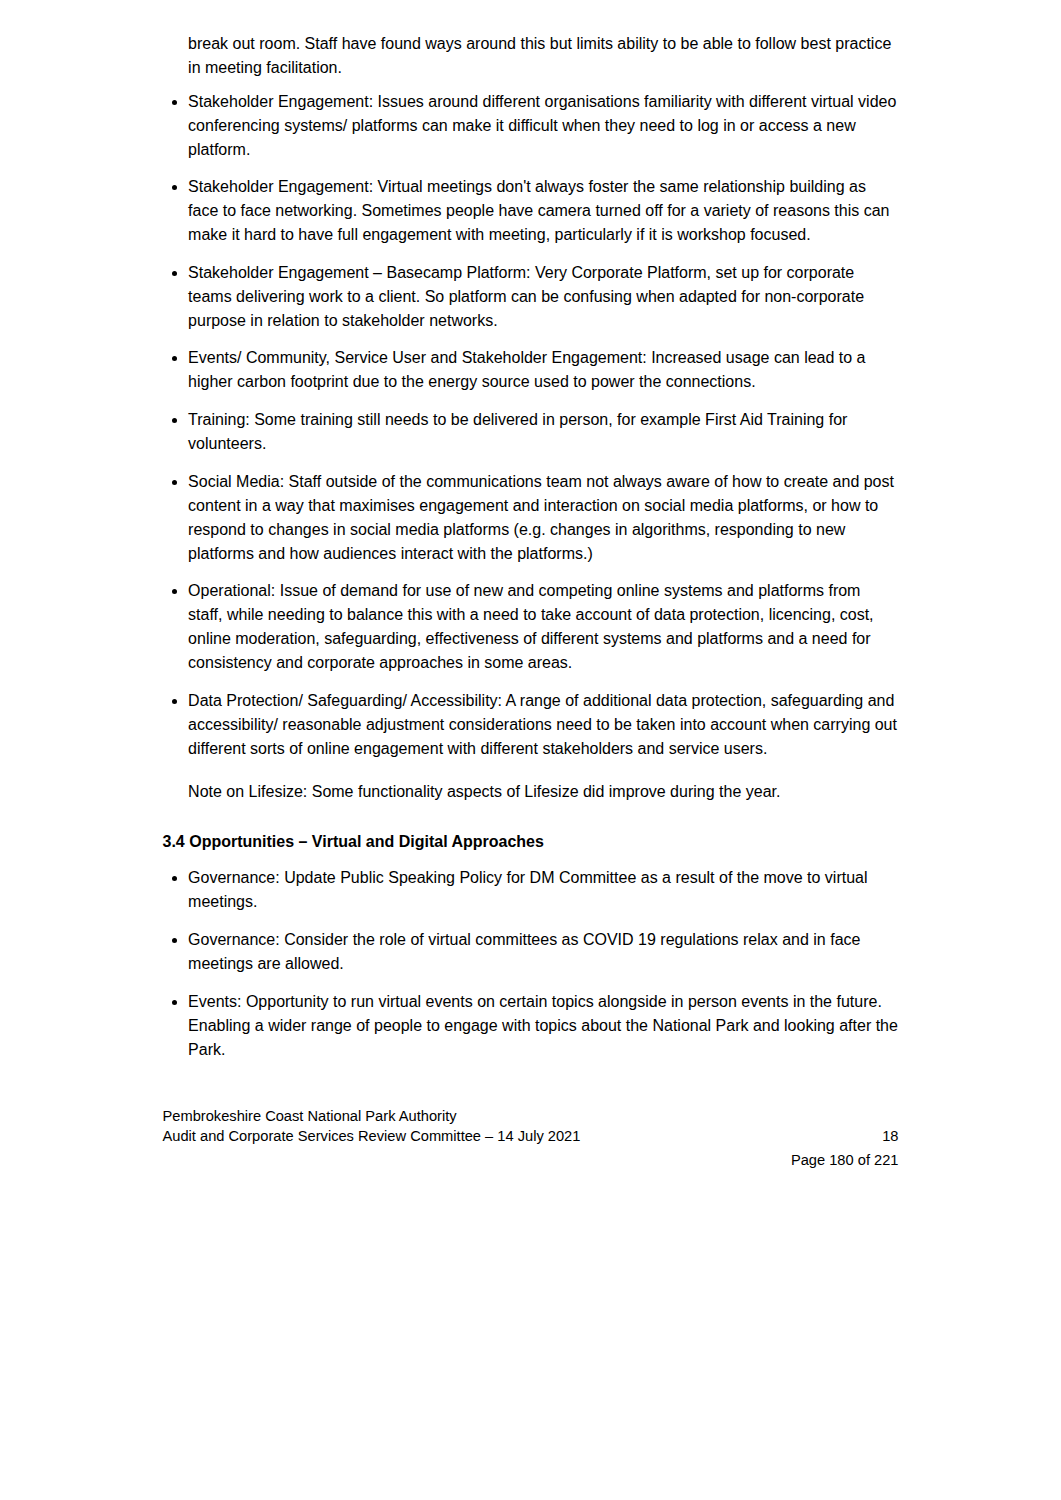break out room. Staff have found ways around this but limits ability to be able to follow best practice in meeting facilitation.
Stakeholder Engagement: Issues around different organisations familiarity with different virtual video conferencing systems/ platforms can make it difficult when they need to log in or access a new platform.
Stakeholder Engagement: Virtual meetings don't always foster the same relationship building as face to face networking. Sometimes people have camera turned off for a variety of reasons this can make it hard to have full engagement with meeting, particularly if it is workshop focused.
Stakeholder Engagement – Basecamp Platform: Very Corporate Platform, set up for corporate teams delivering work to a client. So platform can be confusing when adapted for non-corporate purpose in relation to stakeholder networks.
Events/ Community, Service User and Stakeholder Engagement: Increased usage can lead to a higher carbon footprint due to the energy source used to power the connections.
Training: Some training still needs to be delivered in person, for example First Aid Training for volunteers.
Social Media: Staff outside of the communications team not always aware of how to create and post content in a way that maximises engagement and interaction on social media platforms, or how to respond to changes in social media platforms (e.g. changes in algorithms, responding to new platforms and how audiences interact with the platforms.)
Operational: Issue of demand for use of new and competing online systems and platforms from staff, while needing to balance this with a need to take account of data protection, licencing, cost, online moderation, safeguarding, effectiveness of different systems and platforms and a need for consistency and corporate approaches in some areas.
Data Protection/ Safeguarding/ Accessibility: A range of additional data protection, safeguarding and accessibility/ reasonable adjustment considerations need to be taken into account when carrying out different sorts of online engagement with different stakeholders and service users.
Note on Lifesize: Some functionality aspects of Lifesize did improve during the year.
3.4 Opportunities – Virtual and Digital Approaches
Governance: Update Public Speaking Policy for DM Committee as a result of the move to virtual meetings.
Governance: Consider the role of virtual committees as COVID 19 regulations relax and in face meetings are allowed.
Events: Opportunity to run virtual events on certain topics alongside in person events in the future. Enabling a wider range of people to engage with topics about the National Park and looking after the Park.
Pembrokeshire Coast National Park Authority
Audit and Corporate Services Review Committee – 14 July 2021 18
Page 180 of 221